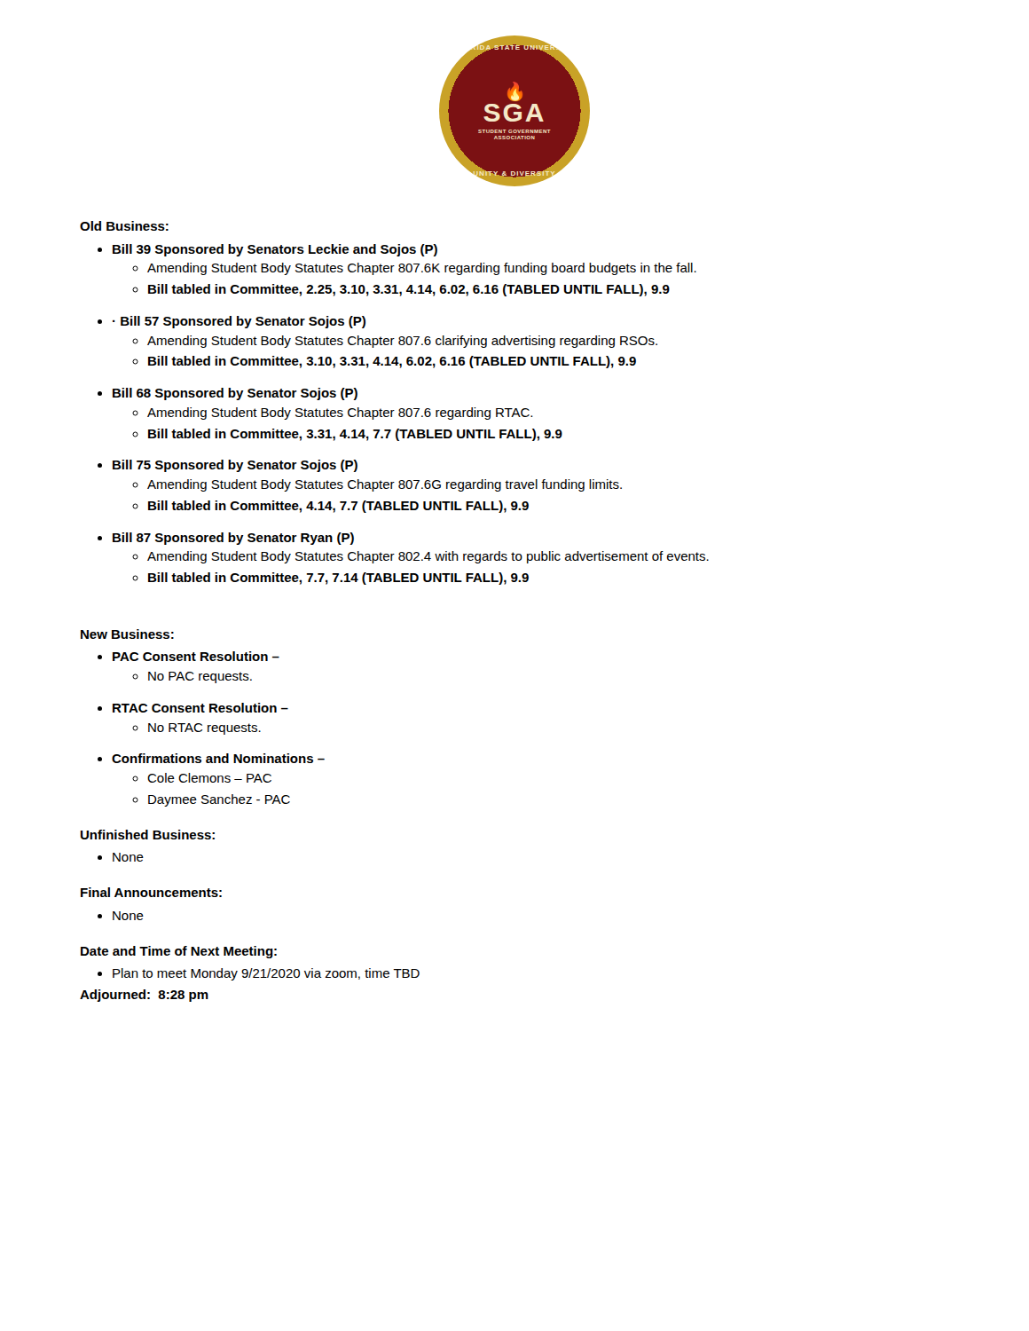FLORIDA STATE UNIVERSITY
🔥
SGA
STUDENT GOVERNMENT
ASSOCIATION
UNITY & DIVERSITY
Old Business:
Bill 39 Sponsored by Senators Leckie and Sojos (P)
Amending Student Body Statutes Chapter 807.6K regarding funding board budgets in the fall.
Bill tabled in Committee, 2.25, 3.10, 3.31, 4.14, 6.02, 6.16 (TABLED UNTIL FALL), 9.9
· Bill 57 Sponsored by Senator Sojos (P)
Amending Student Body Statutes Chapter 807.6 clarifying advertising regarding RSOs.
Bill tabled in Committee, 3.10, 3.31, 4.14, 6.02, 6.16 (TABLED UNTIL FALL), 9.9
Bill 68 Sponsored by Senator Sojos (P)
Amending Student Body Statutes Chapter 807.6 regarding RTAC.
Bill tabled in Committee, 3.31, 4.14, 7.7 (TABLED UNTIL FALL), 9.9
Bill 75 Sponsored by Senator Sojos (P)
Amending Student Body Statutes Chapter 807.6G regarding travel funding limits.
Bill tabled in Committee, 4.14, 7.7 (TABLED UNTIL FALL), 9.9
Bill 87 Sponsored by Senator Ryan (P)
Amending Student Body Statutes Chapter 802.4 with regards to public advertisement of events.
Bill tabled in Committee, 7.7, 7.14 (TABLED UNTIL FALL), 9.9
New Business:
PAC Consent Resolution –
No PAC requests.
RTAC Consent Resolution –
No RTAC requests.
Confirmations and Nominations –
Cole Clemons – PAC
Daymee Sanchez - PAC
Unfinished Business:
None
Final Announcements:
None
Date and Time of Next Meeting:
Plan to meet Monday 9/21/2020 via zoom, time TBD
Adjourned: 8:28 pm